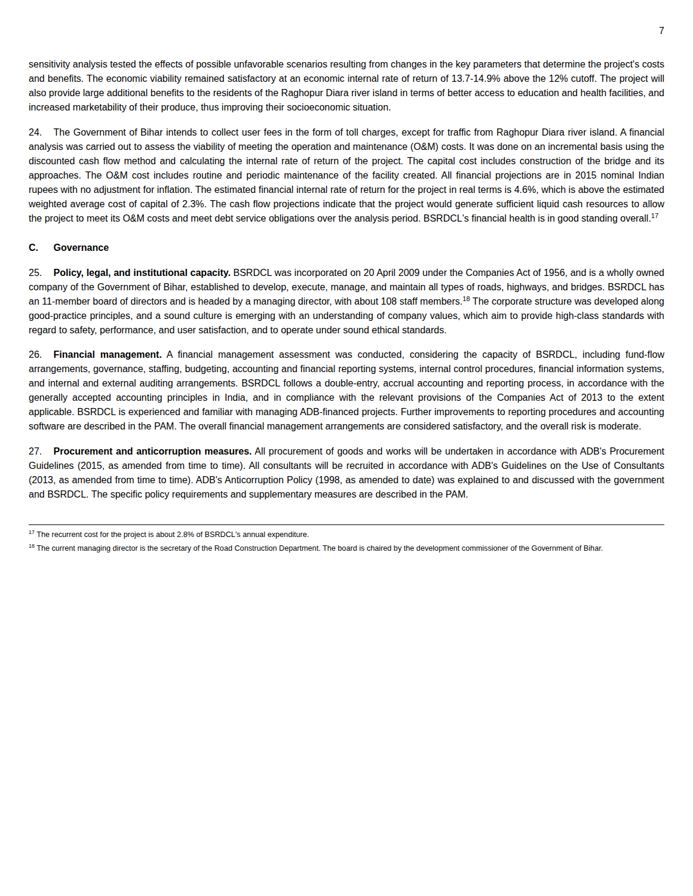7
sensitivity analysis tested the effects of possible unfavorable scenarios resulting from changes in the key parameters that determine the project's costs and benefits. The economic viability remained satisfactory at an economic internal rate of return of 13.7-14.9% above the 12% cutoff. The project will also provide large additional benefits to the residents of the Raghopur Diara river island in terms of better access to education and health facilities, and increased marketability of their produce, thus improving their socioeconomic situation.
24. The Government of Bihar intends to collect user fees in the form of toll charges, except for traffic from Raghopur Diara river island. A financial analysis was carried out to assess the viability of meeting the operation and maintenance (O&M) costs. It was done on an incremental basis using the discounted cash flow method and calculating the internal rate of return of the project. The capital cost includes construction of the bridge and its approaches. The O&M cost includes routine and periodic maintenance of the facility created. All financial projections are in 2015 nominal Indian rupees with no adjustment for inflation. The estimated financial internal rate of return for the project in real terms is 4.6%, which is above the estimated weighted average cost of capital of 2.3%. The cash flow projections indicate that the project would generate sufficient liquid cash resources to allow the project to meet its O&M costs and meet debt service obligations over the analysis period. BSRDCL's financial health is in good standing overall.17
C. Governance
25. Policy, legal, and institutional capacity. BSRDCL was incorporated on 20 April 2009 under the Companies Act of 1956, and is a wholly owned company of the Government of Bihar, established to develop, execute, manage, and maintain all types of roads, highways, and bridges. BSRDCL has an 11-member board of directors and is headed by a managing director, with about 108 staff members.18 The corporate structure was developed along good-practice principles, and a sound culture is emerging with an understanding of company values, which aim to provide high-class standards with regard to safety, performance, and user satisfaction, and to operate under sound ethical standards.
26. Financial management. A financial management assessment was conducted, considering the capacity of BSRDCL, including fund-flow arrangements, governance, staffing, budgeting, accounting and financial reporting systems, internal control procedures, financial information systems, and internal and external auditing arrangements. BSRDCL follows a double-entry, accrual accounting and reporting process, in accordance with the generally accepted accounting principles in India, and in compliance with the relevant provisions of the Companies Act of 2013 to the extent applicable. BSRDCL is experienced and familiar with managing ADB-financed projects. Further improvements to reporting procedures and accounting software are described in the PAM. The overall financial management arrangements are considered satisfactory, and the overall risk is moderate.
27. Procurement and anticorruption measures. All procurement of goods and works will be undertaken in accordance with ADB's Procurement Guidelines (2015, as amended from time to time). All consultants will be recruited in accordance with ADB's Guidelines on the Use of Consultants (2013, as amended from time to time). ADB's Anticorruption Policy (1998, as amended to date) was explained to and discussed with the government and BSRDCL. The specific policy requirements and supplementary measures are described in the PAM.
17 The recurrent cost for the project is about 2.8% of BSRDCL's annual expenditure.
18 The current managing director is the secretary of the Road Construction Department. The board is chaired by the development commissioner of the Government of Bihar.